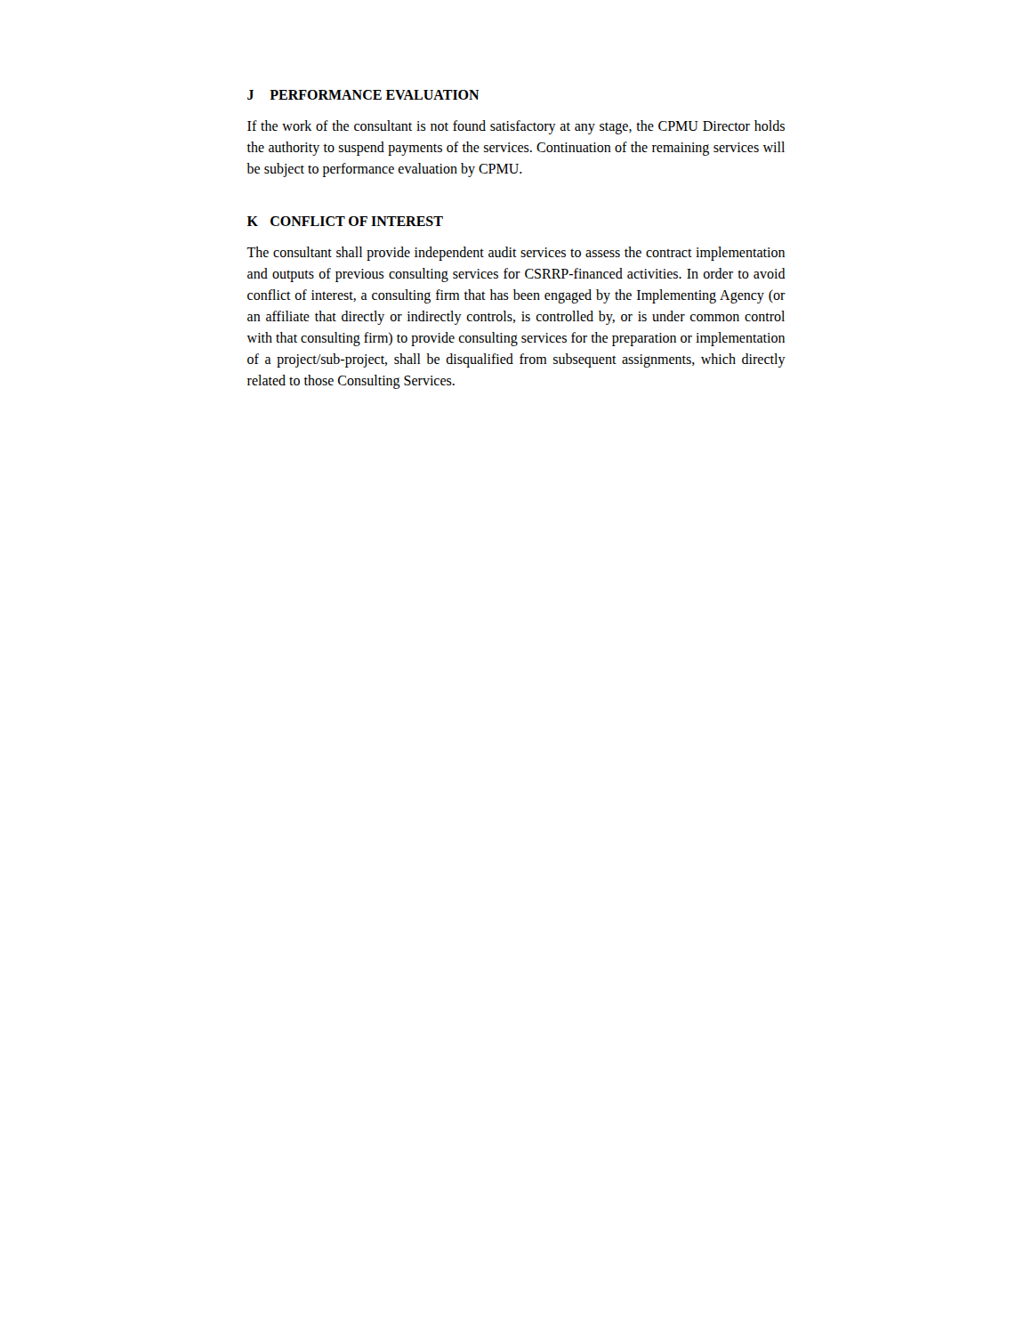JPERFORMANCE EVALUATION
If the work of the consultant is not found satisfactory at any stage, the CPMU Director holds the authority to suspend payments of the services. Continuation of the remaining services will be subject to performance evaluation by CPMU.
KCONFLICT OF INTEREST
The consultant shall provide independent audit services to assess the contract implementation and outputs of previous consulting services for CSRRP-financed activities. In order to avoid conflict of interest, a consulting firm that has been engaged by the Implementing Agency (or an affiliate that directly or indirectly controls, is controlled by, or is under common control with that consulting firm) to provide consulting services for the preparation or implementation of a project/sub-project, shall be disqualified from subsequent assignments, which directly related to those Consulting Services.